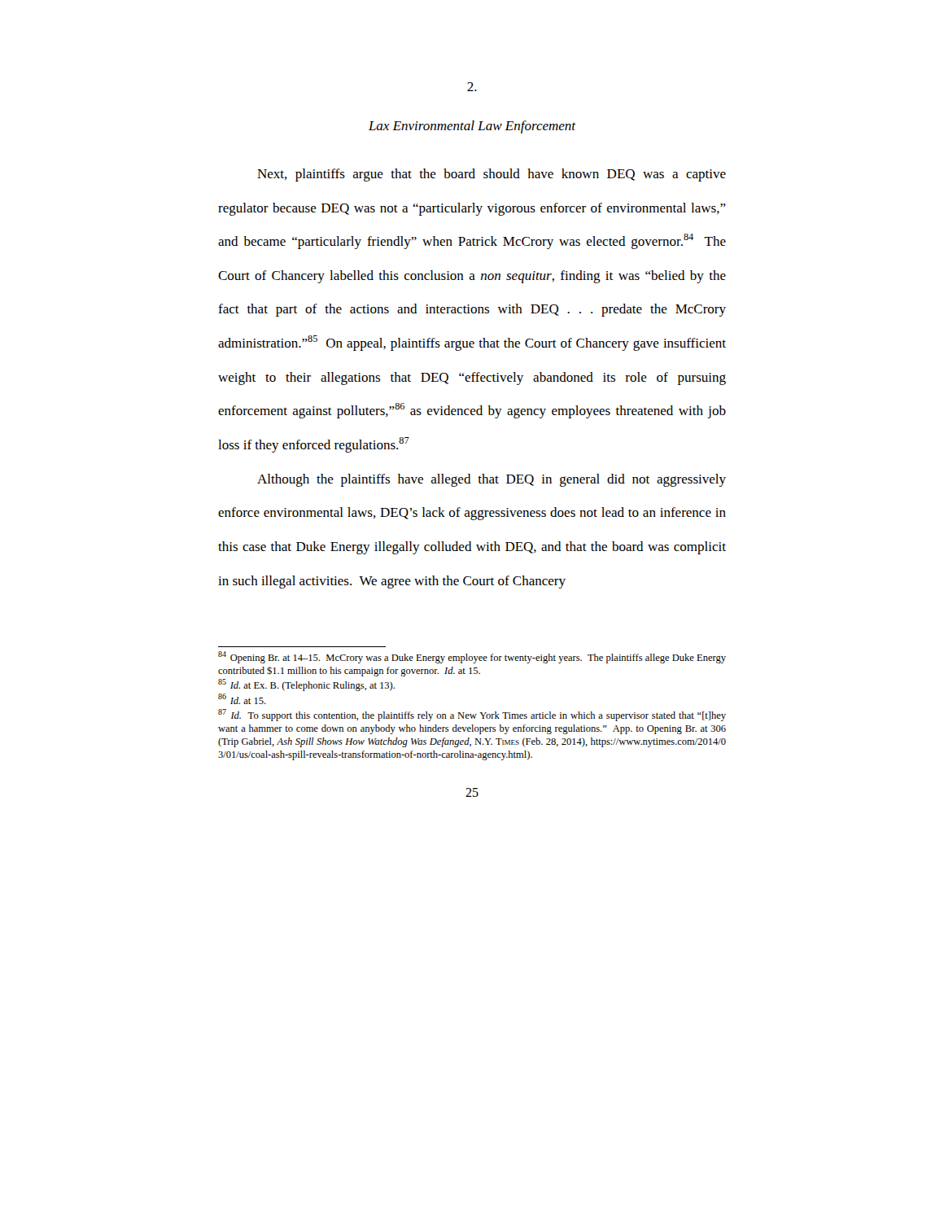2.
Lax Environmental Law Enforcement
Next, plaintiffs argue that the board should have known DEQ was a captive regulator because DEQ was not a “particularly vigorous enforcer of environmental laws,” and became “particularly friendly” when Patrick McCrory was elected governor.84 The Court of Chancery labelled this conclusion a non sequitur, finding it was “belied by the fact that part of the actions and interactions with DEQ . . . predate the McCrory administration.”85 On appeal, plaintiffs argue that the Court of Chancery gave insufficient weight to their allegations that DEQ “effectively abandoned its role of pursuing enforcement against polluters,”86 as evidenced by agency employees threatened with job loss if they enforced regulations.87
Although the plaintiffs have alleged that DEQ in general did not aggressively enforce environmental laws, DEQ’s lack of aggressiveness does not lead to an inference in this case that Duke Energy illegally colluded with DEQ, and that the board was complicit in such illegal activities. We agree with the Court of Chancery
84 Opening Br. at 14–15. McCrory was a Duke Energy employee for twenty-eight years. The plaintiffs allege Duke Energy contributed $1.1 million to his campaign for governor. Id. at 15.
85 Id. at Ex. B. (Telephonic Rulings, at 13).
86 Id. at 15.
87 Id. To support this contention, the plaintiffs rely on a New York Times article in which a supervisor stated that “[t]hey want a hammer to come down on anybody who hinders developers by enforcing regulations.” App. to Opening Br. at 306 (Trip Gabriel, Ash Spill Shows How Watchdog Was Defanged, N.Y. Times (Feb. 28, 2014), https://www.nytimes.com/2014/03/01/us/coal-ash-spill-reveals-transformation-of-north-carolina-agency.html).
25